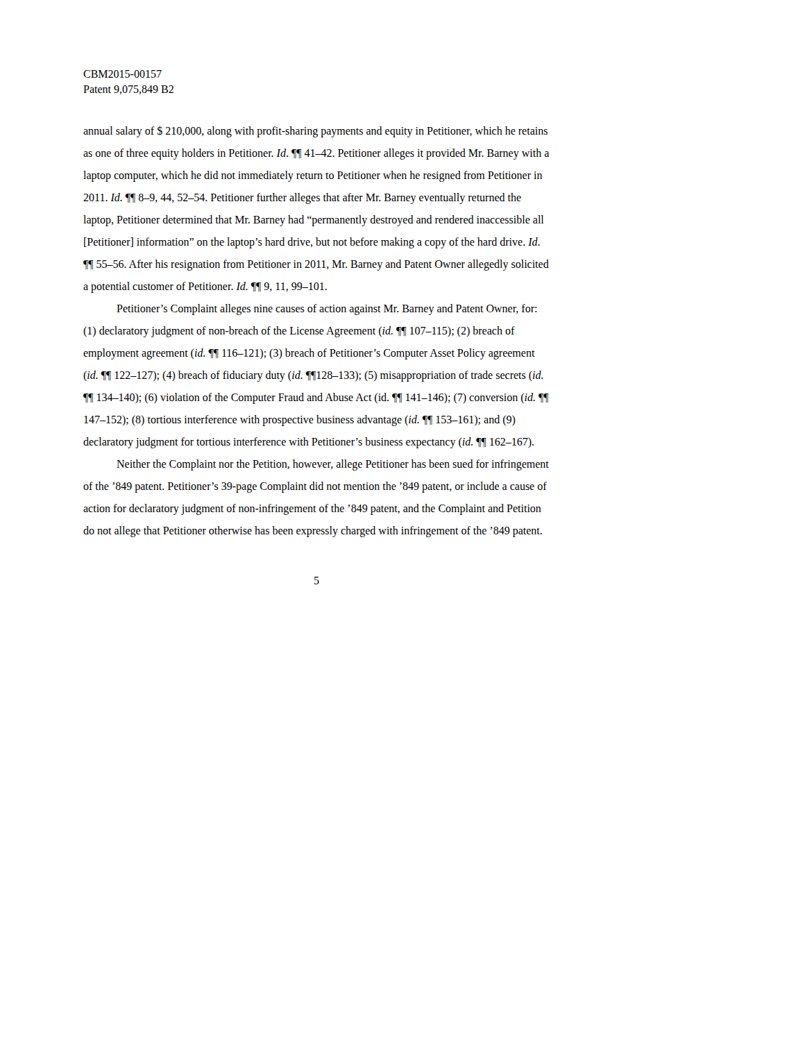CBM2015-00157
Patent 9,075,849 B2
annual salary of $ 210,000, along with profit-sharing payments and equity in Petitioner, which he retains as one of three equity holders in Petitioner. Id. ¶¶ 41–42. Petitioner alleges it provided Mr. Barney with a laptop computer, which he did not immediately return to Petitioner when he resigned from Petitioner in 2011. Id. ¶¶ 8–9, 44, 52–54. Petitioner further alleges that after Mr. Barney eventually returned the laptop, Petitioner determined that Mr. Barney had “permanently destroyed and rendered inaccessible all [Petitioner] information” on the laptop’s hard drive, but not before making a copy of the hard drive. Id. ¶¶ 55–56. After his resignation from Petitioner in 2011, Mr. Barney and Patent Owner allegedly solicited a potential customer of Petitioner. Id. ¶¶ 9, 11, 99–101.
Petitioner’s Complaint alleges nine causes of action against Mr. Barney and Patent Owner, for: (1) declaratory judgment of non-breach of the License Agreement (id. ¶¶ 107–115); (2) breach of employment agreement (id. ¶¶ 116–121); (3) breach of Petitioner’s Computer Asset Policy agreement (id. ¶¶ 122–127); (4) breach of fiduciary duty (id. ¶¶128–133); (5) misappropriation of trade secrets (id. ¶¶ 134–140); (6) violation of the Computer Fraud and Abuse Act (id. ¶¶ 141–146); (7) conversion (id. ¶¶ 147–152); (8) tortious interference with prospective business advantage (id. ¶¶ 153–161); and (9) declaratory judgment for tortious interference with Petitioner’s business expectancy (id. ¶¶ 162–167).
Neither the Complaint nor the Petition, however, allege Petitioner has been sued for infringement of the ’849 patent. Petitioner’s 39-page Complaint did not mention the ’849 patent, or include a cause of action for declaratory judgment of non-infringement of the ’849 patent, and the Complaint and Petition do not allege that Petitioner otherwise has been expressly charged with infringement of the ’849 patent.
5